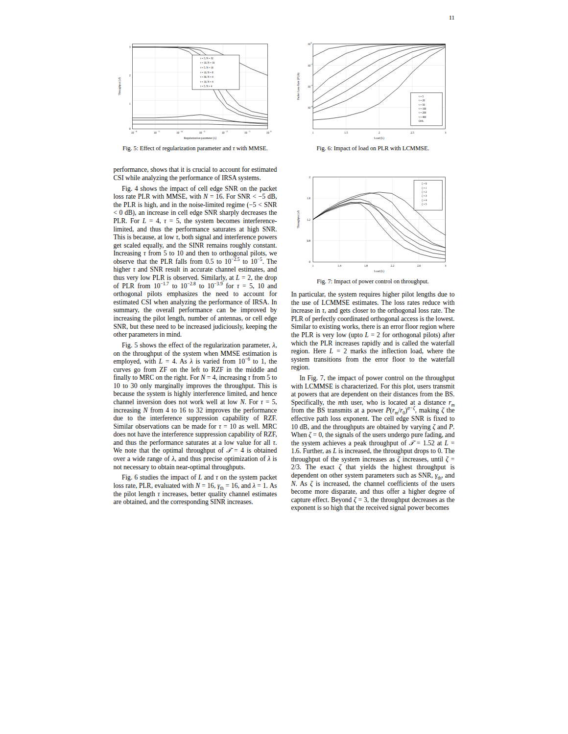11
Fig. 5: Effect of regularization parameter and τ with MMSE.
Fig. 6: Impact of load on PLR with LCMMSE.
performance, shows that it is crucial to account for estimated CSI while analyzing the performance of IRSA systems.
Fig. 4 shows the impact of cell edge SNR on the packet loss rate PLR with MMSE, with N = 16. For SNR < −5 dB, the PLR is high, and in the noise-limited regime (−5 < SNR < 0 dB), an increase in cell edge SNR sharply decreases the PLR. For L = 4, τ = 5, the system becomes interference-limited, and thus the performance saturates at high SNR. This is because, at low τ, both signal and interference powers get scaled equally, and the SINR remains roughly constant. Increasing τ from 5 to 10 and then to orthogonal pilots, we observe that the PLR falls from 0.5 to 10−2.5 to 10−5. The higher τ and SNR result in accurate channel estimates, and thus very low PLR is observed. Similarly, at L = 2, the drop of PLR from 10−1.7 to 10−2.8 to 10−3.9 for τ = 5, 10 and orthogonal pilots emphasizes the need to account for estimated CSI when analyzing the performance of IRSA. In summary, the overall performance can be improved by increasing the pilot length, number of antennas, or cell edge SNR, but these need to be increased judiciously, keeping the other parameters in mind.
Fig. 5 shows the effect of the regularization parameter, λ, on the throughput of the system when MMSE estimation is employed, with L = 4. As λ is varied from 10−6 to 1, the curves go from ZF on the left to RZF in the middle and finally to MRC on the right. For N = 4, increasing τ from 5 to 10 to 30 only marginally improves the throughput. This is because the system is highly interference limited, and hence channel inversion does not work well at low N. For τ = 5, increasing N from 4 to 16 to 32 improves the performance due to the interference suppression capability of RZF. Similar observations can be made for τ = 10 as well. MRC does not have the interference suppression capability of RZF, and thus the performance saturates at a low value for all τ. We note that the optimal throughput of 𝒯 = 4 is obtained over a wide range of λ, and thus precise optimization of λ is not necessary to obtain near-optimal throughputs.
Fig. 6 studies the impact of L and τ on the system packet loss rate, PLR, evaluated with N = 16, γth = 16, and λ = 1. As the pilot length τ increases, better quality channel estimates are obtained, and the corresponding SINR increases.
Fig. 7: Impact of power control on throughput.
In particular, the system requires higher pilot lengths due to the use of LCMMSE estimates. The loss rates reduce with increase in τ, and gets closer to the orthogonal loss rate. The PLR of perfectly coordinated orthogonal access is the lowest. Similar to existing works, there is an error floor region where the PLR is very low (upto L = 2 for orthogonal pilots) after which the PLR increases rapidly and is called the waterfall region. Here L = 2 marks the inflection load, where the system transitions from the error floor to the waterfall region.
In Fig. 7, the impact of power control on the throughput with LCMMSE is characterized. For this plot, users transmit at powers that are dependent on their distances from the BS. Specifically, the mth user, who is located at a distance rm from the BS transmits at a power P(rm/r0)α−ζ, making ζ the effective path loss exponent. The cell edge SNR is fixed to 10 dB, and the throughputs are obtained by varying ζ and P. When ζ = 0, the signals of the users undergo pure fading, and the system achieves a peak throughput of 𝒯 = 1.52 at L = 1.6. Further, as L is increased, the throughput drops to 0. The throughput of the system increases as ζ increases, until ζ = 2/3. The exact ζ that yields the highest throughput is dependent on other system parameters such as SNR, γth, and N. As ζ is increased, the channel coefficients of the users become more disparate, and thus offer a higher degree of capture effect. Beyond ζ = 3, the throughput decreases as the exponent is so high that the received signal power becomes